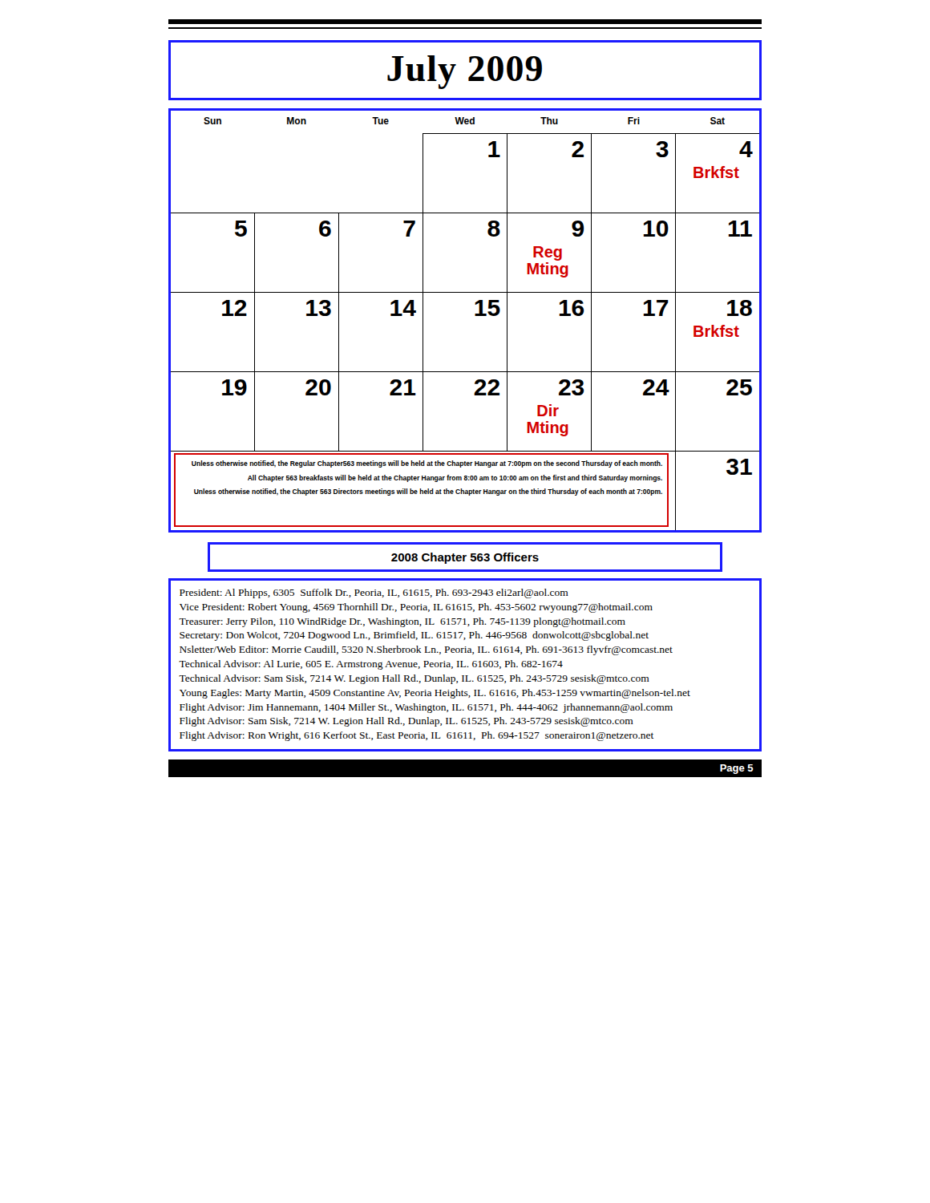July 2009
| Sun | Mon | Tue | Wed | Thu | Fri | Sat |
| --- | --- | --- | --- | --- | --- | --- |
| | | | 1 | 2 | 3 | 4 Brkfst |
| 5 | 6 | 7 | 8 | 9 Reg Mting | 10 | 11 |
| 12 | 13 | 14 | 15 | 16 | 17 | 18 Brkfst |
| 19 | 20 | 21 | 22 | 23 Dir Mting | 24 | 25 |
| Unless otherwise notified, the Regular Chapter563 meetings will be held at the Chapter Hangar at 7:00pm on the second Thursday of each month. All Chapter 563 breakfasts will be held at the Chapter Hangar from 8:00 am to 10:00 am on the first and third Saturday mornings. Unless otherwise notified, the Chapter 563 Directors meetings will be held at the Chapter Hangar on the third Thursday of each month at 7:00pm. | 31 |
2008 Chapter 563 Officers
President: Al Phipps, 6305 Suffolk Dr., Peoria, IL, 61615, Ph. 693-2943 eli2arl@aol.com
Vice President: Robert Young, 4569 Thornhill Dr., Peoria, IL 61615, Ph. 453-5602 rwyoung77@hotmail.com
Treasurer: Jerry Pilon, 110 WindRidge Dr., Washington, IL 61571, Ph. 745-1139 plongt@hotmail.com
Secretary: Don Wolcot, 7204 Dogwood Ln., Brimfield, IL. 61517, Ph. 446-9568 donwolcott@sbcglobal.net
Nsletter/Web Editor: Morrie Caudill, 5320 N.Sherbrook Ln., Peoria, IL. 61614, Ph. 691-3613 flyvfr@comcast.net
Technical Advisor: Al Lurie, 605 E. Armstrong Avenue, Peoria, IL. 61603, Ph. 682-1674
Technical Advisor: Sam Sisk, 7214 W. Legion Hall Rd., Dunlap, IL. 61525, Ph. 243-5729 sesisk@mtco.com
Young Eagles: Marty Martin, 4509 Constantine Av, Peoria Heights, IL. 61616, Ph.453-1259 vwmartin@nelson-tel.net
Flight Advisor: Jim Hannemann, 1404 Miller St., Washington, IL. 61571, Ph. 444-4062 jrhannemann@aol.comm
Flight Advisor: Sam Sisk, 7214 W. Legion Hall Rd., Dunlap, IL. 61525, Ph. 243-5729 sesisk@mtco.com
Flight Advisor: Ron Wright, 616 Kerfoot St., East Peoria, IL 61611, Ph. 694-1527 sonerairon1@netzero.net
Page 5